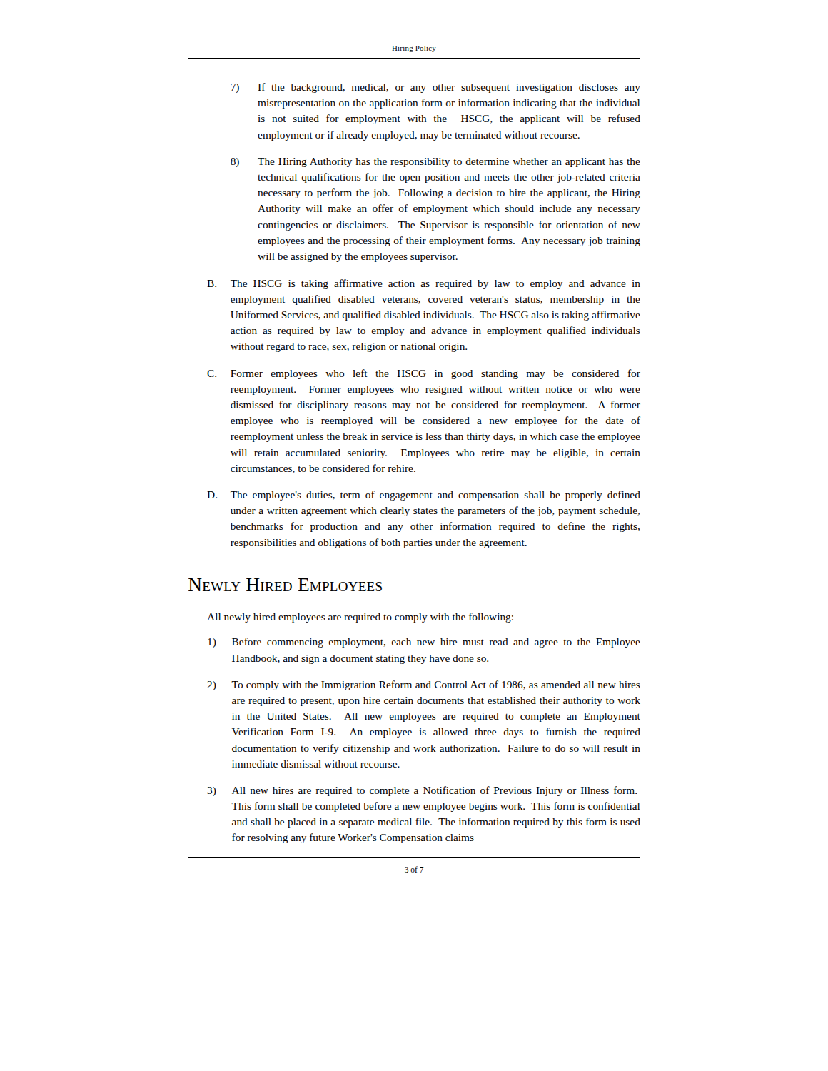Hiring Policy
7) If the background, medical, or any other subsequent investigation discloses any misrepresentation on the application form or information indicating that the individual is not suited for employment with the HSCG, the applicant will be refused employment or if already employed, may be terminated without recourse.
8) The Hiring Authority has the responsibility to determine whether an applicant has the technical qualifications for the open position and meets the other job-related criteria necessary to perform the job. Following a decision to hire the applicant, the Hiring Authority will make an offer of employment which should include any necessary contingencies or disclaimers. The Supervisor is responsible for orientation of new employees and the processing of their employment forms. Any necessary job training will be assigned by the employees supervisor.
B. The HSCG is taking affirmative action as required by law to employ and advance in employment qualified disabled veterans, covered veteran's status, membership in the Uniformed Services, and qualified disabled individuals. The HSCG also is taking affirmative action as required by law to employ and advance in employment qualified individuals without regard to race, sex, religion or national origin.
C. Former employees who left the HSCG in good standing may be considered for reemployment. Former employees who resigned without written notice or who were dismissed for disciplinary reasons may not be considered for reemployment. A former employee who is reemployed will be considered a new employee for the date of reemployment unless the break in service is less than thirty days, in which case the employee will retain accumulated seniority. Employees who retire may be eligible, in certain circumstances, to be considered for rehire.
D. The employee's duties, term of engagement and compensation shall be properly defined under a written agreement which clearly states the parameters of the job, payment schedule, benchmarks for production and any other information required to define the rights, responsibilities and obligations of both parties under the agreement.
Newly Hired Employees
All newly hired employees are required to comply with the following:
1) Before commencing employment, each new hire must read and agree to the Employee Handbook, and sign a document stating they have done so.
2) To comply with the Immigration Reform and Control Act of 1986, as amended all new hires are required to present, upon hire certain documents that established their authority to work in the United States. All new employees are required to complete an Employment Verification Form I-9. An employee is allowed three days to furnish the required documentation to verify citizenship and work authorization. Failure to do so will result in immediate dismissal without recourse.
3) All new hires are required to complete a Notification of Previous Injury or Illness form. This form shall be completed before a new employee begins work. This form is confidential and shall be placed in a separate medical file. The information required by this form is used for resolving any future Worker's Compensation claims
-- 3 of 7 --